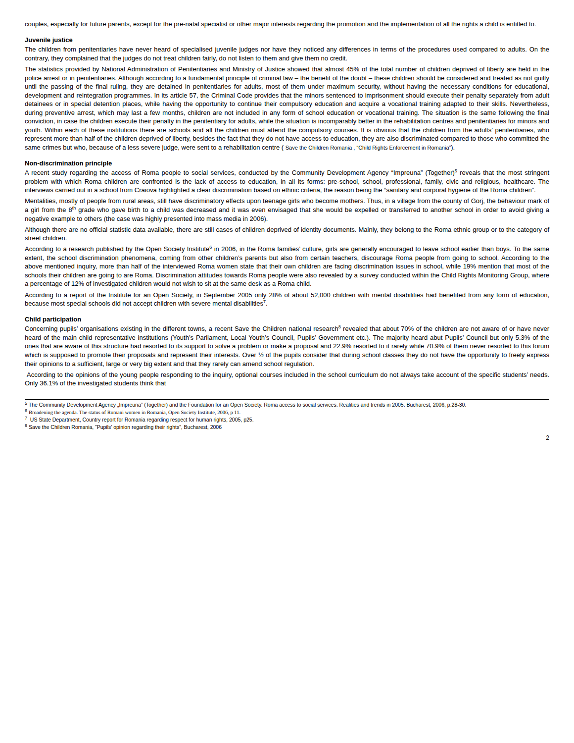couples, especially for future parents, except for the pre-natal specialist or other major interests regarding the promotion and the implementation of all the rights a child is entitled to.
Juvenile justice
The children from penitentiaries have never heard of specialised juvenile judges nor have they noticed any differences in terms of the procedures used compared to adults. On the contrary, they complained that the judges do not treat children fairly, do not listen to them and give them no credit.
The statistics provided by National Administration of Penitentiaries and Ministry of Justice showed that almost 45% of the total number of children deprived of liberty are held in the police arrest or in penitentiaries. Although according to a fundamental principle of criminal law – the benefit of the doubt – these children should be considered and treated as not guilty until the passing of the final ruling, they are detained in penitentiaries for adults, most of them under maximum security, without having the necessary conditions for educational, development and reintegration programmes. In its article 57, the Criminal Code provides that the minors sentenced to imprisonment should execute their penalty separately from adult detainees or in special detention places, while having the opportunity to continue their compulsory education and acquire a vocational training adapted to their skills. Nevertheless, during preventive arrest, which may last a few months, children are not included in any form of school education or vocational training. The situation is the same following the final conviction, in case the children execute their penalty in the penitentiary for adults, while the situation is incomparably better in the rehabilitation centres and penitentiaries for minors and youth. Within each of these institutions there are schools and all the children must attend the compulsory courses. It is obvious that the children from the adults’ penitentiaries, who represent more than half of the children deprived of liberty, besides the fact that they do not have access to education, they are also discriminated compared to those who committed the same crimes but who, because of a less severe judge, were sent to a rehabilitation centre ( Save the Children Romania , “Child Rights Enforcement in Romania”).
Non-discrimination principle
A recent study regarding the access of Roma people to social services, conducted by the Community Development Agency “Impreuna” (Together)5 reveals that the most stringent problem with which Roma children are confronted is the lack of access to education, in all its forms: pre-school, school, professional, family, civic and religious, healthcare. The interviews carried out in a school from Craiova highlighted a clear discrimination based on ethnic criteria, the reason being the “sanitary and corporal hygiene of the Roma children”.
Mentalities, mostly of people from rural areas, still have discriminatory effects upon teenage girls who become mothers. Thus, in a village from the county of Gorj, the behaviour mark of a girl from the 8th grade who gave birth to a child was decreased and it was even envisaged that she would be expelled or transferred to another school in order to avoid giving a negative example to others (the case was highly presented into mass media in 2006).
Although there are no official statistic data available, there are still cases of children deprived of identity documents. Mainly, they belong to the Roma ethnic group or to the category of street children.
According to a research published by the Open Society Institute6 in 2006, in the Roma families’ culture, girls are generally encouraged to leave school earlier than boys. To the same extent, the school discrimination phenomena, coming from other children’s parents but also from certain teachers, discourage Roma people from going to school. According to the above mentioned inquiry, more than half of the interviewed Roma women state that their own children are facing discrimination issues in school, while 19% mention that most of the schools their children are going to are Roma. Discrimination attitudes towards Roma people were also revealed by a survey conducted within the Child Rights Monitoring Group, where a percentage of 12% of investigated children would not wish to sit at the same desk as a Roma child.
According to a report of the Institute for an Open Society, in September 2005 only 28% of about 52,000 children with mental disabilities had benefited from any form of education, because most special schools did not accept children with severe mental disabilities7.
Child participation
Concerning pupils’ organisations existing in the different towns, a recent Save the Children national research8 revealed that about 70% of the children are not aware of or have never heard of the main child representative institutions (Youth’s Parliament, Local Youth’s Council, Pupils’ Government etc.). The majority heard abut Pupils’ Council but only 5.3% of the ones that are aware of this structure had resorted to its support to solve a problem or make a proposal and 22.9% resorted to it rarely while 70.9% of them never resorted to this forum which is supposed to promote their proposals and represent their interests. Over ½ of the pupils consider that during school classes they do not have the opportunity to freely express their opinions to a sufficient, large or very big extent and that they rarely can amend school regulation.
According to the opinions of the young people responding to the inquiry, optional courses included in the school curriculum do not always take account of the specific students’ needs. Only 36.1% of the investigated students think that
5 The Community Development Agency „Impreuna” (Together) and the Foundation for an Open Society. Roma access to social services. Realities and trends in 2005. Bucharest, 2006, p.28-30.
6 Broadening the agenda. The status of Romani women in Romania, Open Society Institute, 2006, p 11.
7 US State Department, Country report for Romania regarding respect for human rights, 2005, p25.
8 Save the Children Romania, “Pupils’ opinion regarding their rights”, Bucharest, 2006
2